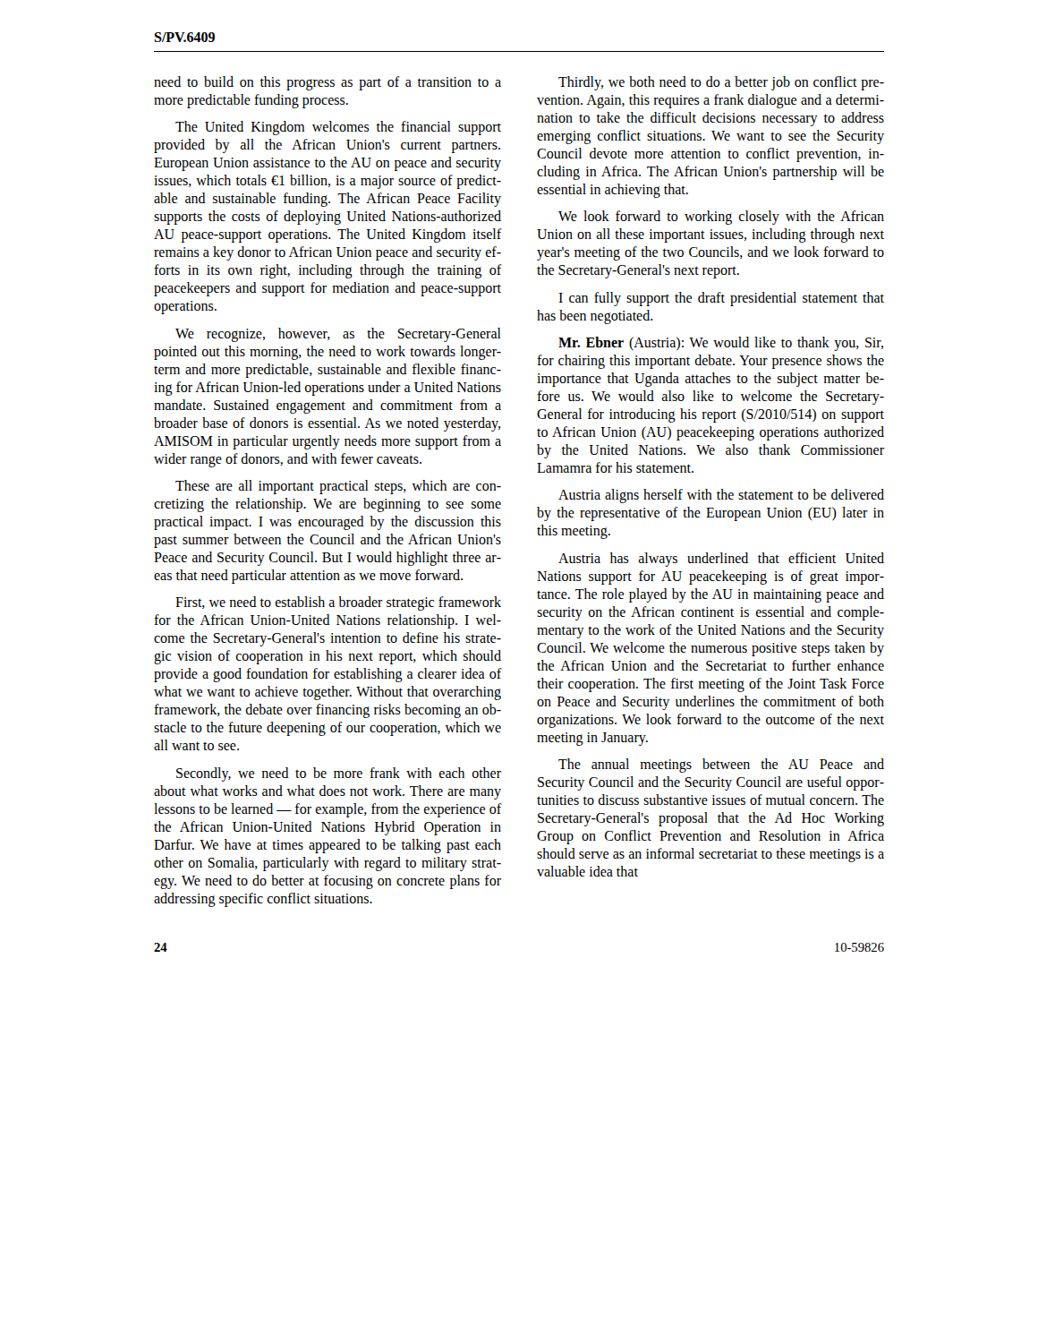S/PV.6409
need to build on this progress as part of a transition to a more predictable funding process.
The United Kingdom welcomes the financial support provided by all the African Union's current partners. European Union assistance to the AU on peace and security issues, which totals €1 billion, is a major source of predictable and sustainable funding. The African Peace Facility supports the costs of deploying United Nations-authorized AU peace-support operations. The United Kingdom itself remains a key donor to African Union peace and security efforts in its own right, including through the training of peacekeepers and support for mediation and peace-support operations.
We recognize, however, as the Secretary-General pointed out this morning, the need to work towards longer-term and more predictable, sustainable and flexible financing for African Union-led operations under a United Nations mandate. Sustained engagement and commitment from a broader base of donors is essential. As we noted yesterday, AMISOM in particular urgently needs more support from a wider range of donors, and with fewer caveats.
These are all important practical steps, which are concretizing the relationship. We are beginning to see some practical impact. I was encouraged by the discussion this past summer between the Council and the African Union's Peace and Security Council. But I would highlight three areas that need particular attention as we move forward.
First, we need to establish a broader strategic framework for the African Union-United Nations relationship. I welcome the Secretary-General's intention to define his strategic vision of cooperation in his next report, which should provide a good foundation for establishing a clearer idea of what we want to achieve together. Without that overarching framework, the debate over financing risks becoming an obstacle to the future deepening of our cooperation, which we all want to see.
Secondly, we need to be more frank with each other about what works and what does not work. There are many lessons to be learned — for example, from the experience of the African Union-United Nations Hybrid Operation in Darfur. We have at times appeared to be talking past each other on Somalia, particularly with regard to military strategy. We need to do better at focusing on concrete plans for addressing specific conflict situations.
Thirdly, we both need to do a better job on conflict prevention. Again, this requires a frank dialogue and a determination to take the difficult decisions necessary to address emerging conflict situations. We want to see the Security Council devote more attention to conflict prevention, including in Africa. The African Union's partnership will be essential in achieving that.
We look forward to working closely with the African Union on all these important issues, including through next year's meeting of the two Councils, and we look forward to the Secretary-General's next report.
I can fully support the draft presidential statement that has been negotiated.
Mr. Ebner (Austria): We would like to thank you, Sir, for chairing this important debate. Your presence shows the importance that Uganda attaches to the subject matter before us. We would also like to welcome the Secretary-General for introducing his report (S/2010/514) on support to African Union (AU) peacekeeping operations authorized by the United Nations. We also thank Commissioner Lamamra for his statement.
Austria aligns herself with the statement to be delivered by the representative of the European Union (EU) later in this meeting.
Austria has always underlined that efficient United Nations support for AU peacekeeping is of great importance. The role played by the AU in maintaining peace and security on the African continent is essential and complementary to the work of the United Nations and the Security Council. We welcome the numerous positive steps taken by the African Union and the Secretariat to further enhance their cooperation. The first meeting of the Joint Task Force on Peace and Security underlines the commitment of both organizations. We look forward to the outcome of the next meeting in January.
The annual meetings between the AU Peace and Security Council and the Security Council are useful opportunities to discuss substantive issues of mutual concern. The Secretary-General's proposal that the Ad Hoc Working Group on Conflict Prevention and Resolution in Africa should serve as an informal secretariat to these meetings is a valuable idea that
24 10-59826